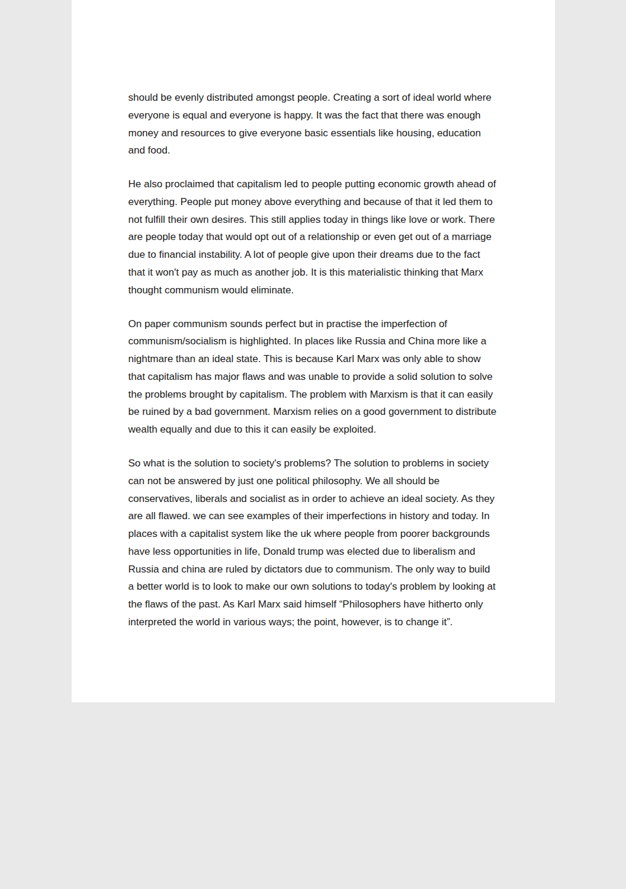should be evenly distributed amongst people. Creating a sort of ideal world where everyone is equal and everyone is happy. It was the fact that there was enough money and resources to give everyone basic essentials like housing, education and food.
He also proclaimed that capitalism led to people putting economic growth ahead of everything. People put money above everything and because of that it led them to not fulfill their own desires. This still applies today in things like love or work. There are people today that would opt out of a relationship or even get out of a marriage due to financial instability. A lot of people give upon their dreams due to the fact that it won't pay as much as another job. It is this materialistic thinking that Marx thought communism would eliminate.
On paper communism sounds perfect but in practise the imperfection of communism/socialism is highlighted. In places like Russia and China more like a nightmare than an ideal state. This is because Karl Marx was only able to show that capitalism has major flaws and was unable to provide a solid solution to solve the problems brought by capitalism. The problem with Marxism is that it can easily be ruined by a bad government. Marxism relies on a good government to distribute wealth equally and due to this it can easily be exploited.
So what is the solution to society's problems? The solution to problems in society can not be answered by just one political philosophy. We all should be conservatives, liberals and socialist as in order to achieve an ideal society. As they are all flawed. we can see examples of their imperfections in history and today. In places with a capitalist system like the uk where people from poorer backgrounds have less opportunities in life, Donald trump was elected due to liberalism and Russia and china are ruled by dictators due to communism. The only way to build a better world is to look to make our own solutions to today's problem by looking at the flaws of the past. As Karl Marx said himself “Philosophers have hitherto only interpreted the world in various ways; the point, however, is to change it”.